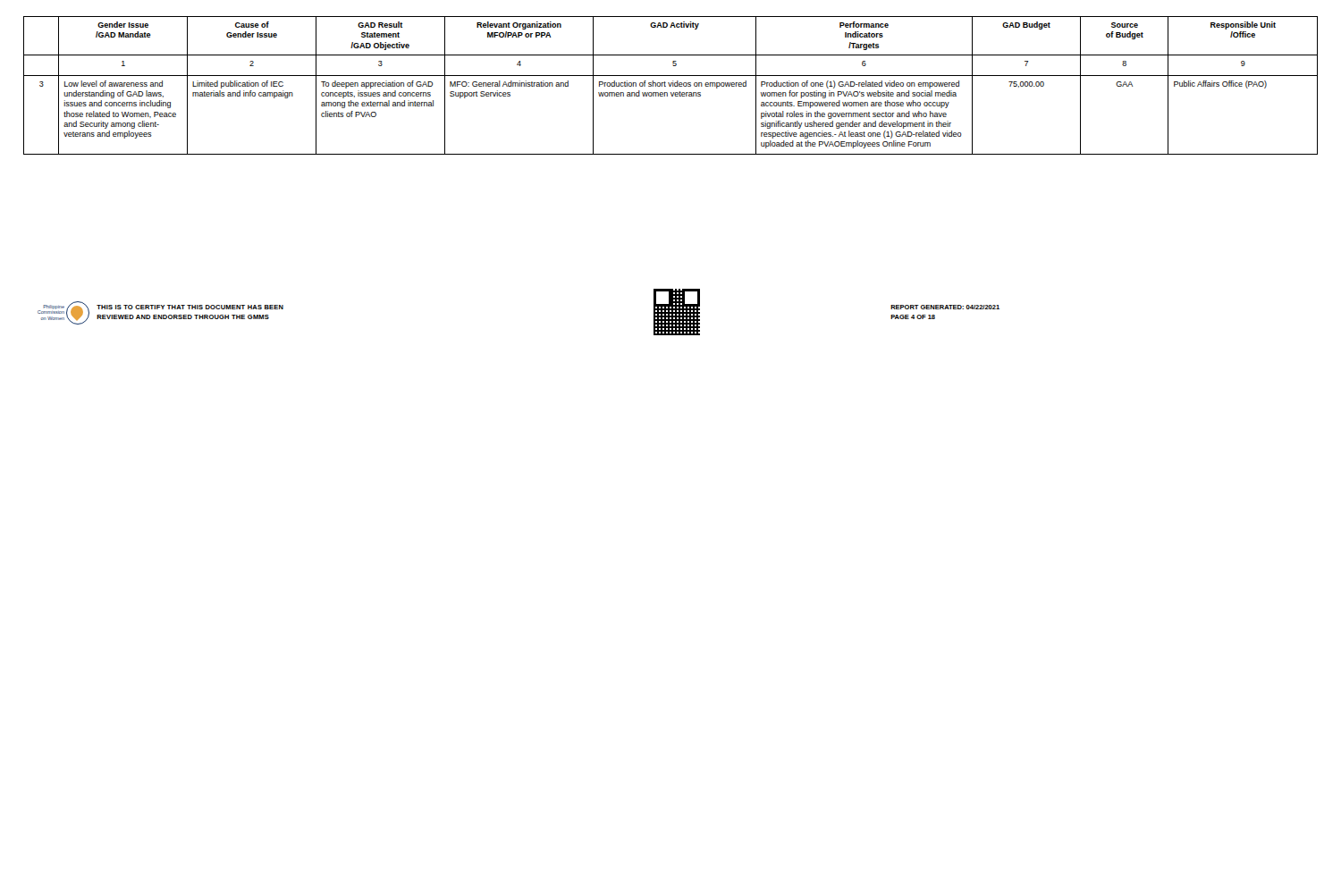| | Gender Issue /GAD Mandate | Cause of Gender Issue | GAD Result Statement /GAD Objective | Relevant Organization MFO/PAP or PPA | GAD Activity | Performance Indicators /Targets | GAD Budget | Source of Budget | Responsible Unit /Office |
| --- | --- | --- | --- | --- | --- | --- | --- | --- | --- |
| | 1 | 2 | 3 | 4 | 5 | 6 | 7 | 8 | 9 |
| 3 | Low level of awareness and understanding of GAD laws, issues and concerns including those related to Women, Peace and Security among client-veterans and employees | Limited publication of IEC materials and info campaign | To deepen appreciation of GAD concepts, issues and concerns among the external and internal clients of PVAO | MFO: General Administration and Support Services | Production of short videos on empowered women and women veterans | Production of one (1) GAD-related video on empowered women for posting in PVAO's website and social media accounts. Empowered women are those who occupy pivotal roles in the government sector and who have significantly ushered gender and development in their respective agencies.- At least one (1) GAD-related video uploaded at the PVAOEmployees Online Forum | 75,000.00 | GAA | Public Affairs Office (PAO) |
Philippine
Commission
on Women
THIS IS TO CERTIFY THAT THIS DOCUMENT HAS BEEN
REVIEWED AND ENDORSED THROUGH THE GMMS
REPORT GENERATED: 04/22/2021
PAGE 4 OF 18